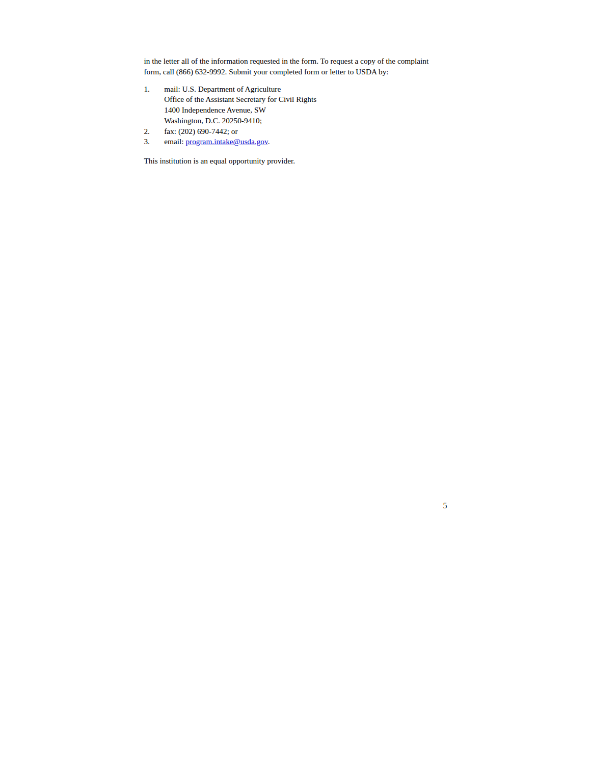in the letter all of the information requested in the form. To request a copy of the complaint form, call (866) 632-9992. Submit your completed form or letter to USDA by:
1. mail: U.S. Department of Agriculture Office of the Assistant Secretary for Civil Rights 1400 Independence Avenue, SW Washington, D.C. 20250-9410;
2. fax: (202) 690-7442; or
3. email: program.intake@usda.gov.
This institution is an equal opportunity provider.
5